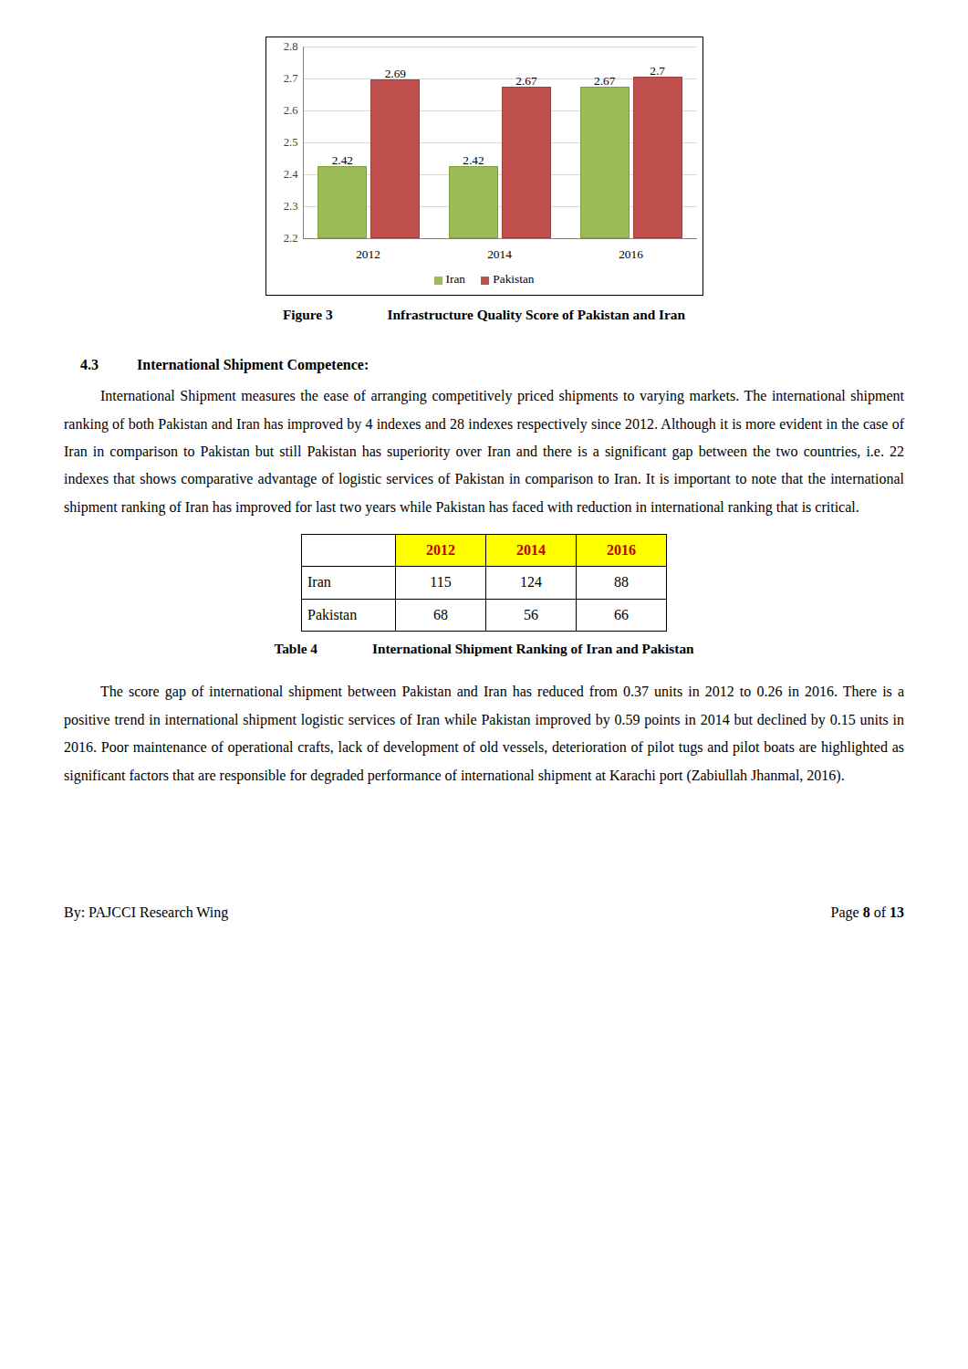2.8 2.7 2.6 2.5 2.4 2.3 2.2
2.42
2.69
2.42
2.67
2.67
2.7
2012 2014 2016
Iran Pakistan
Figure 3 Infrastructure Quality Score of Pakistan and Iran
4.3 International Shipment Competence:
International Shipment measures the ease of arranging competitively priced shipments to varying markets. The international shipment ranking of both Pakistan and Iran has improved by 4 indexes and 28 indexes respectively since 2012. Although it is more evident in the case of Iran in comparison to Pakistan but still Pakistan has superiority over Iran and there is a significant gap between the two countries, i.e. 22 indexes that shows comparative advantage of logistic services of Pakistan in comparison to Iran. It is important to note that the international shipment ranking of Iran has improved for last two years while Pakistan has faced with reduction in international ranking that is critical.
| | 2012 | 2014 | 2016 |
| --- | --- | --- | --- |
| Iran | 115 | 124 | 88 |
| Pakistan | 68 | 56 | 66 |
Table 4 International Shipment Ranking of Iran and Pakistan
The score gap of international shipment between Pakistan and Iran has reduced from 0.37 units in 2012 to 0.26 in 2016. There is a positive trend in international shipment logistic services of Iran while Pakistan improved by 0.59 points in 2014 but declined by 0.15 units in 2016. Poor maintenance of operational crafts, lack of development of old vessels, deterioration of pilot tugs and pilot boats are highlighted as significant factors that are responsible for degraded performance of international shipment at Karachi port (Zabiullah Jhanmal, 2016).
By: PAJCCI Research Wing
Page 8 of 13